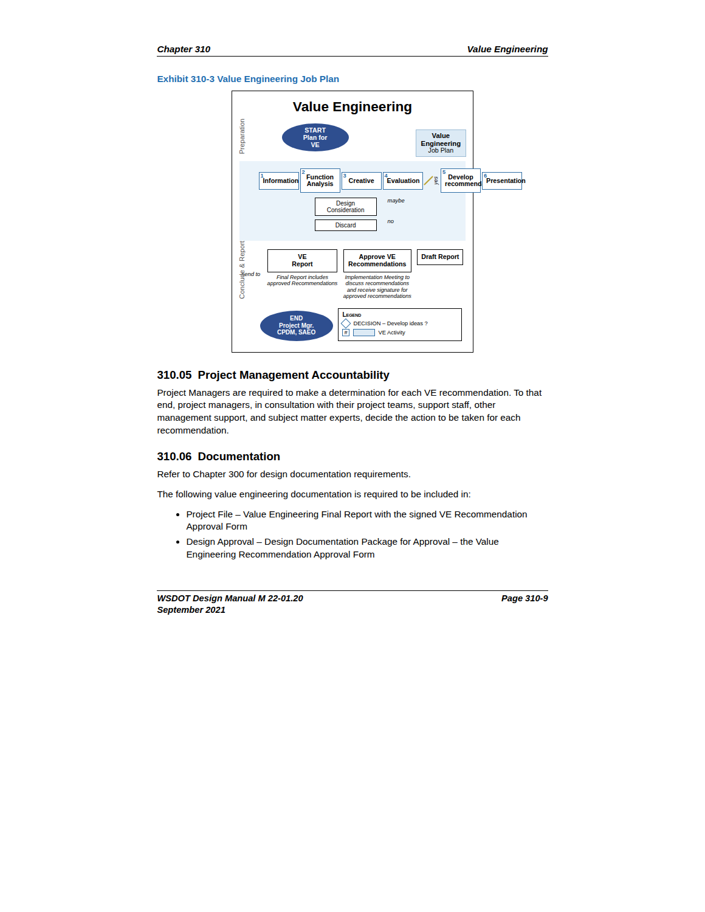Chapter 310
Value Engineering
Exhibit 310-3 Value Engineering Job Plan
Value Engineering
Preparation
START
Plan for
VE
Value Engineering
Job Plan
1 Information
2 Function
Analysis
3 Creative
4 Evaluation
yes
5 Develop
recommendations
6 Presentation
Design
Consideration
Discard
maybe no
Conclude & Report
send to
VE
Report
Final Report includes
approved Recommendations
Approve VE
Recommendations
Implementation Meeting to
discuss recommendations
and receive signature for
approved recommendations
Draft Report
END
Project Mgr.
CPDM, SAEO
Legend
DECISION – Develop ideas ?
# VE Activity
310.05 Project Management Accountability
Project Managers are required to make a determination for each VE recommendation. To that end, project managers, in consultation with their project teams, support staff, other management support, and subject matter experts, decide the action to be taken for each recommendation.
310.06 Documentation
Refer to Chapter 300 for design documentation requirements.
The following value engineering documentation is required to be included in:
Project File – Value Engineering Final Report with the signed VE Recommendation Approval Form
Design Approval – Design Documentation Package for Approval – the Value Engineering Recommendation Approval Form
WSDOT Design Manual M 22-01.20
September 2021
Page 310-9